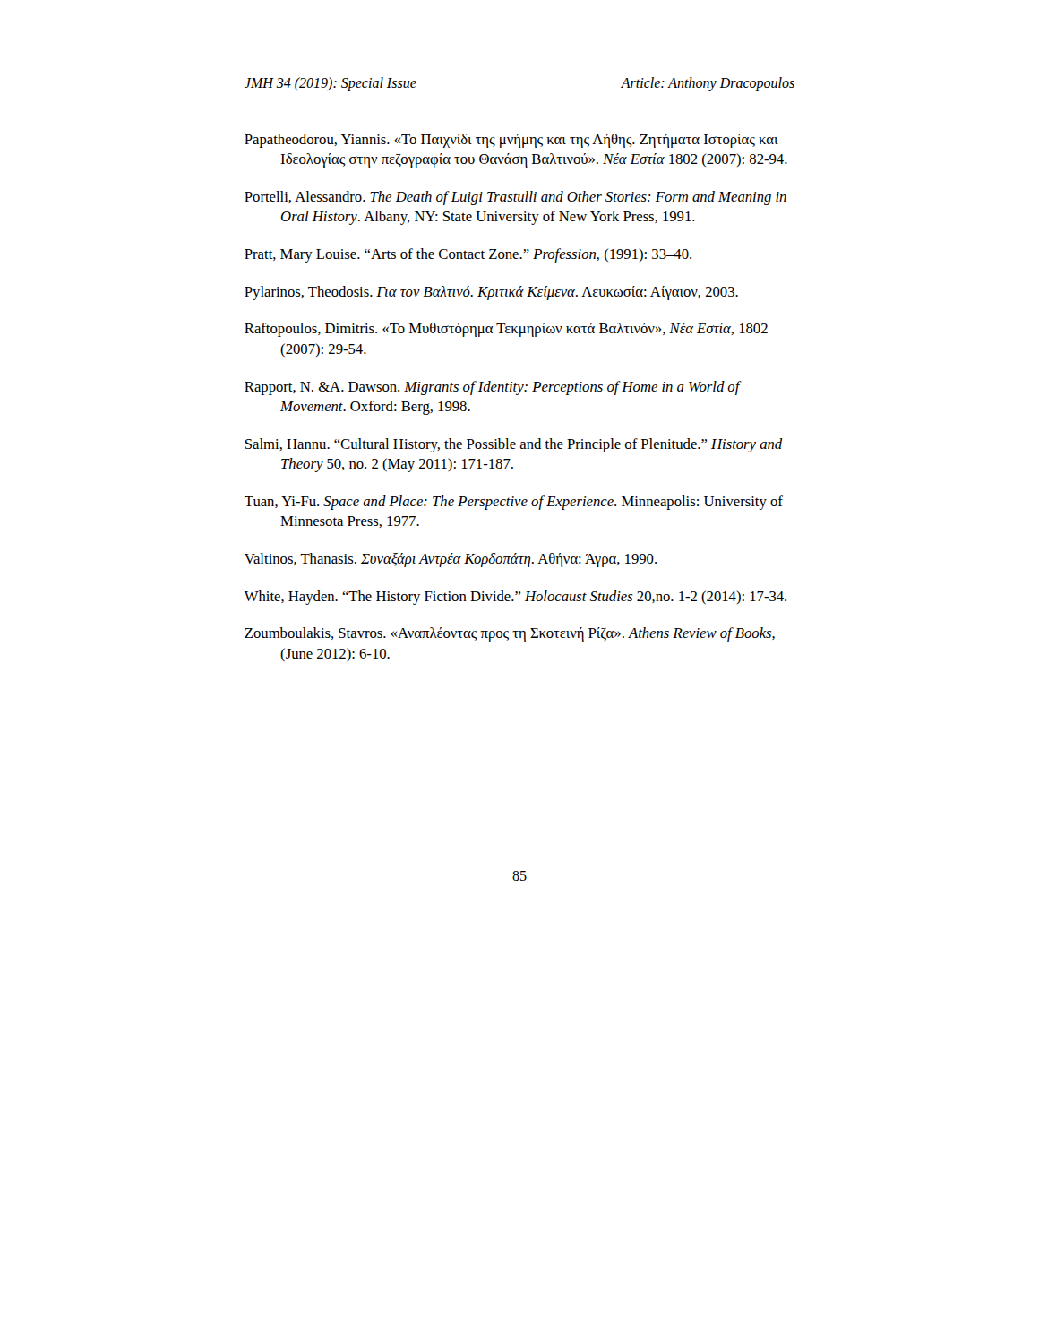JMH 34 (2019): Special Issue Article: Anthony Dracopoulos
Papatheodorou, Yiannis. «Το Παιχνίδι της μνήμης και της Λήθης. Ζητήματα Ιστορίας και Ιδεολογίας στην πεζογραφία του Θανάση Βαλτινού». Νέα Εστία 1802 (2007): 82-94.
Portelli, Alessandro. The Death of Luigi Trastulli and Other Stories: Form and Meaning in Oral History. Albany, NY: State University of New York Press, 1991.
Pratt, Mary Louise. “Arts of the Contact Zone.” Profession, (1991): 33–40.
Pylarinos, Theodosis. Για τον Βαλτινό. Κριτικά Κείμενα. Λευκωσία: Αίγαιον, 2003.
Raftopoulos, Dimitris. «Το Μυθιστόρημα Τεκμηρίων κατά Βαλτινόν», Νέα Εστία, 1802 (2007): 29-54.
Rapport, N. &A. Dawson. Migrants of Identity: Perceptions of Home in a World of Movement. Oxford: Berg, 1998.
Salmi, Hannu. “Cultural History, the Possible and the Principle of Plenitude.” History and Theory 50, no. 2 (May 2011): 171-187.
Tuan, Yi-Fu. Space and Place: The Perspective of Experience. Minneapolis: University of Minnesota Press, 1977.
Valtinos, Thanasis. Συναξάρι Αντρέα Κορδοπάτη. Αθήνα: Άγρα, 1990.
White, Hayden. “The History Fiction Divide.” Holocaust Studies 20,no. 1-2 (2014): 17-34.
Zoumboulakis, Stavros. «Αναπλέοντας προς τη Σκοτεινή Ρίζα». Athens Review of Books, (June 2012): 6-10.
85